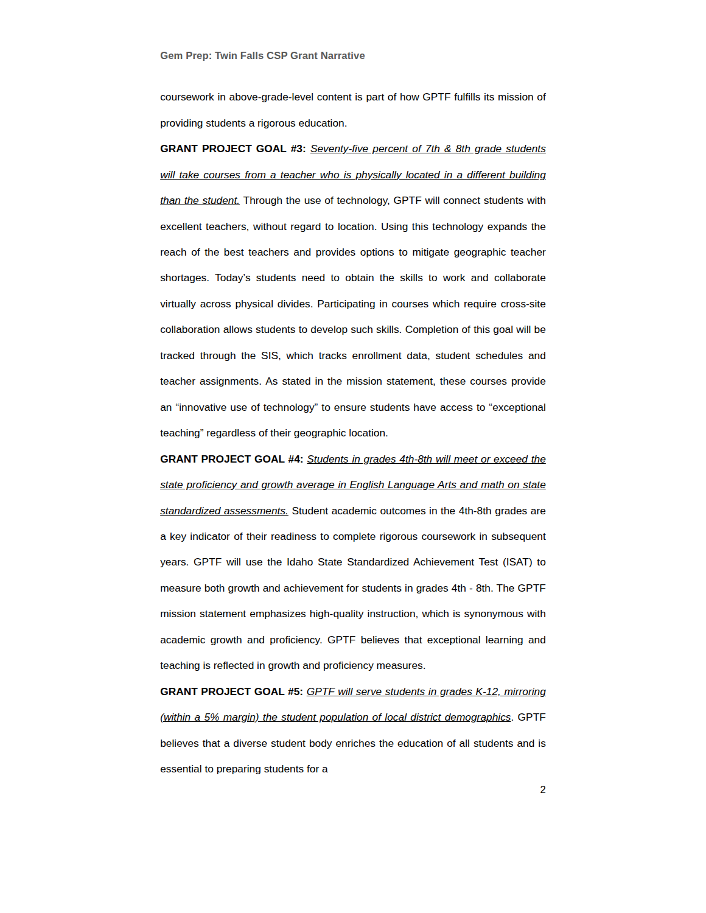Gem Prep: Twin Falls CSP Grant Narrative
coursework in above-grade-level content is part of how GPTF fulfills its mission of providing students a rigorous education.
GRANT PROJECT GOAL #3: Seventy-five percent of 7th & 8th grade students will take courses from a teacher who is physically located in a different building than the student. Through the use of technology, GPTF will connect students with excellent teachers, without regard to location. Using this technology expands the reach of the best teachers and provides options to mitigate geographic teacher shortages. Today’s students need to obtain the skills to work and collaborate virtually across physical divides. Participating in courses which require cross-site collaboration allows students to develop such skills. Completion of this goal will be tracked through the SIS, which tracks enrollment data, student schedules and teacher assignments. As stated in the mission statement, these courses provide an “innovative use of technology” to ensure students have access to “exceptional teaching” regardless of their geographic location.
GRANT PROJECT GOAL #4: Students in grades 4th-8th will meet or exceed the state proficiency and growth average in English Language Arts and math on state standardized assessments. Student academic outcomes in the 4th-8th grades are a key indicator of their readiness to complete rigorous coursework in subsequent years. GPTF will use the Idaho State Standardized Achievement Test (ISAT) to measure both growth and achievement for students in grades 4th - 8th. The GPTF mission statement emphasizes high-quality instruction, which is synonymous with academic growth and proficiency. GPTF believes that exceptional learning and teaching is reflected in growth and proficiency measures.
GRANT PROJECT GOAL #5: GPTF will serve students in grades K-12, mirroring (within a 5% margin) the student population of local district demographics. GPTF believes that a diverse student body enriches the education of all students and is essential to preparing students for a
2